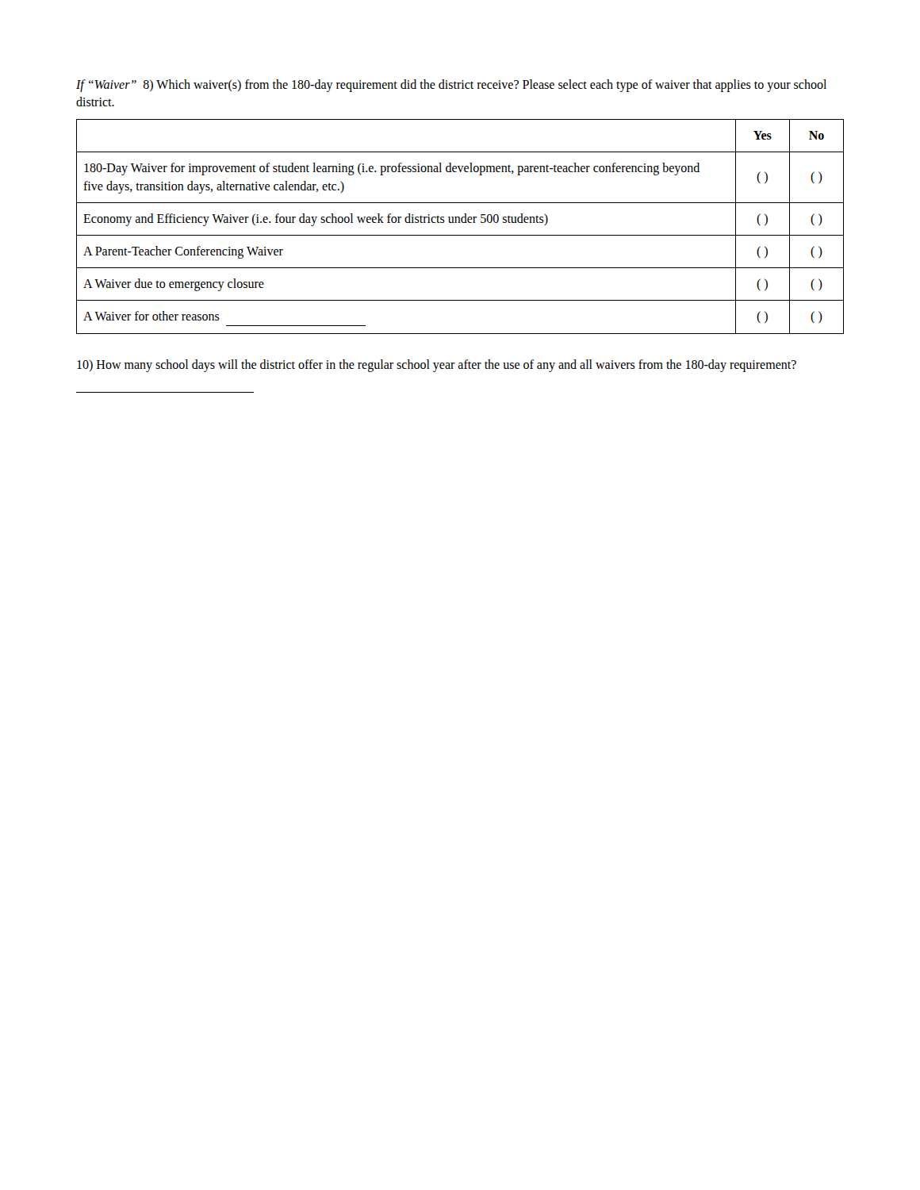If “Waiver” 8) Which waiver(s) from the 180-day requirement did the district receive? Please select each type of waiver that applies to your school district.
| | Yes | No |
| --- | --- | --- |
| 180-Day Waiver for improvement of student learning (i.e. professional development, parent-teacher conferencing beyond five days, transition days, alternative calendar, etc.) | ( ) | ( ) |
| Economy and Efficiency Waiver (i.e. four day school week for districts under 500 students) | ( ) | ( ) |
| A Parent-Teacher Conferencing Waiver | ( ) | ( ) |
| A Waiver due to emergency closure | ( ) | ( ) |
| A Waiver for other reasons | ( ) | ( ) |
10) How many school days will the district offer in the regular school year after the use of any and all waivers from the 180-day requirement?